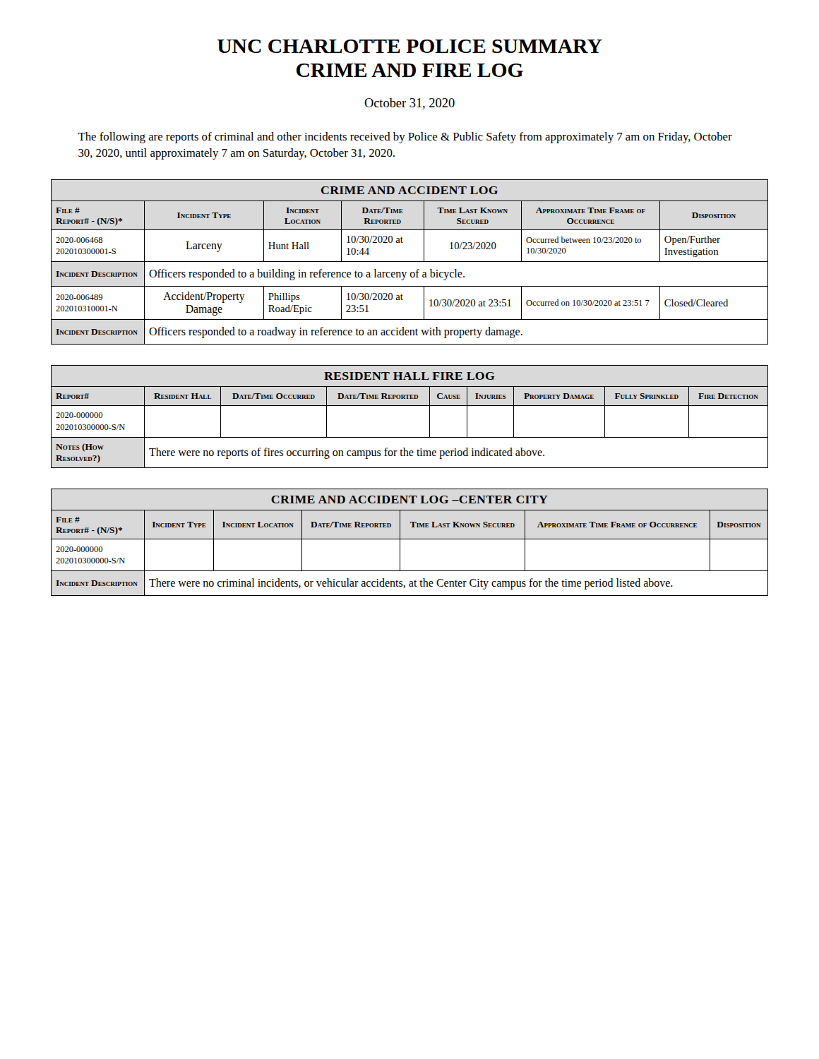UNC CHARLOTTE POLICE SUMMARY
CRIME AND FIRE LOG
October 31, 2020
The following are reports of criminal and other incidents received by Police & Public Safety from approximately 7 am on Friday, October 30, 2020, until approximately 7 am on Saturday, October 31, 2020.
CRIME AND ACCIDENT LOG
| File # Report# - (N/S)* | Incident Type | Incident Location | Date/Time Reported | Time Last Known Secured | Approximate Time Frame of Occurrence | Disposition |
| --- | --- | --- | --- | --- | --- | --- |
| 2020-006468 202010300001-S | Larceny | Hunt Hall | 10/30/2020 at 10:44 | 10/23/2020 | Occurred between 10/23/2020 to 10/30/2020 | Open/Further Investigation |
| Incident Description | Officers responded to a building in reference to a larceny of a bicycle. |
| 2020-006489 202010310001-N | Accident/Property Damage | Phillips Road/Epic | 10/30/2020 at 23:51 | 10/30/2020 at 23:51 | Occurred on 10/30/2020 at 23:51 7 | Closed/Cleared |
| Incident Description | Officers responded to a roadway in reference to an accident with property damage. |
RESIDENT HALL FIRE LOG
| Report# | Resident Hall | Date/Time Occurred | Date/Time Reported | Cause | Injuries | Property Damage | Fully Sprinkled | Fire Detection |
| --- | --- | --- | --- | --- | --- | --- | --- | --- |
| 2020-000000 202010300000-S/N | | | | | | | | |
| Notes (How Resolved?) | There were no reports of fires occurring on campus for the time period indicated above. |
CRIME AND ACCIDENT LOG –CENTER CITY
| File # Report# - (N/S)* | Incident Type | Incident Location | Date/Time Reported | Time Last Known Secured | Approximate Time Frame of Occurrence | Disposition |
| --- | --- | --- | --- | --- | --- | --- |
| 2020-000000 202010300000-S/N | | | | | | |
| Incident Description | There were no criminal incidents, or vehicular accidents, at the Center City campus for the time period listed above. |